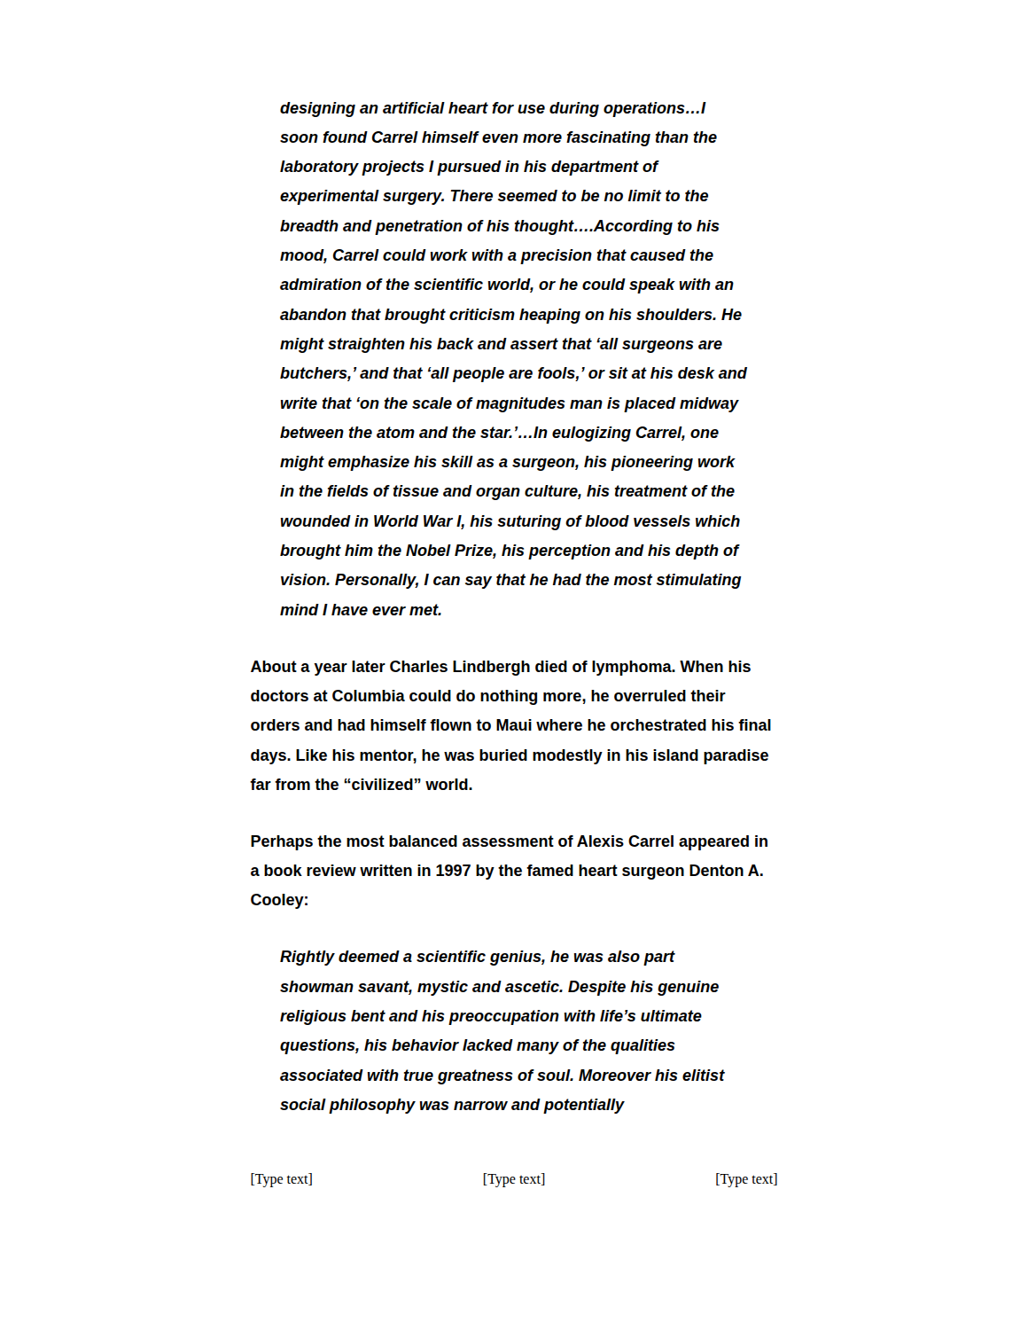designing an artificial heart for use during operations…I soon found Carrel himself even more fascinating than the laboratory projects I pursued in his department of experimental surgery. There seemed to be no limit to the breadth and penetration of his thought….According to his mood, Carrel could work with a precision that caused the admiration of the scientific world, or he could speak with an abandon that brought criticism heaping on his shoulders. He might straighten his back and assert that ‘all surgeons are butchers,’ and that ‘all people are fools,’ or sit at his desk and write that ‘on the scale of magnitudes man is placed midway between the atom and the star.’…In eulogizing Carrel, one might emphasize his skill as a surgeon, his pioneering work in the fields of tissue and organ culture, his treatment of the wounded in World War I, his suturing of blood vessels which brought him the Nobel Prize, his perception and his depth of vision. Personally, I can say that he had the most stimulating mind I have ever met.
About a year later Charles Lindbergh died of lymphoma. When his doctors at Columbia could do nothing more, he overruled their orders and had himself flown to Maui where he orchestrated his final days. Like his mentor, he was buried modestly in his island paradise far from the “civilized” world.
Perhaps the most balanced assessment of Alexis Carrel appeared in a book review written in 1997 by the famed heart surgeon Denton A. Cooley:
Rightly deemed a scientific genius, he was also part showman savant, mystic and ascetic. Despite his genuine religious bent and his preoccupation with life’s ultimate questions, his behavior lacked many of the qualities associated with true greatness of soul. Moreover his elitist social philosophy was narrow and potentially
[Type text] [Type text] [Type text]